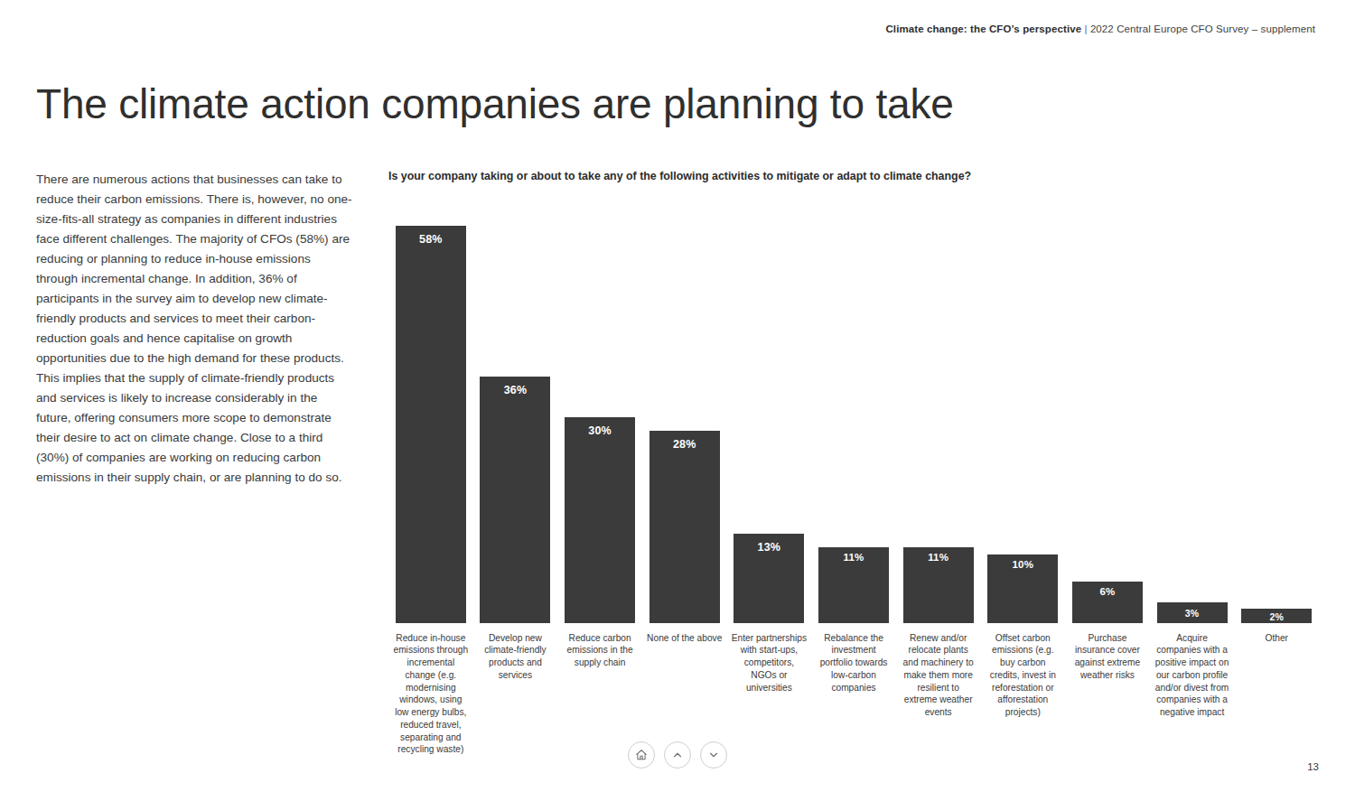Climate change: the CFO’s perspective | 2022 Central Europe CFO Survey – supplement
The climate action companies are planning to take
There are numerous actions that businesses can take to reduce their carbon emissions. There is, however, no one-size-fits-all strategy as companies in different industries face different challenges. The majority of CFOs (58%) are reducing or planning to reduce in-house emissions through incremental change. In addition, 36% of participants in the survey aim to develop new climate-friendly products and services to meet their carbon-reduction goals and hence capitalise on growth opportunities due to the high demand for these products. This implies that the supply of climate-friendly products and services is likely to increase considerably in the future, offering consumers more scope to demonstrate their desire to act on climate change. Close to a third (30%) of companies are working on reducing carbon emissions in their supply chain, or are planning to do so.
Is your company taking or about to take any of the following activities to mitigate or adapt to climate change?
58%
36%
30%
28%
13%
11%
11%
10%
6%
3%
2%
Reduce in-house emissions through incremental change (e.g. modernising windows, using low energy bulbs, reduced travel, separating and recycling waste)
Develop new climate-friendly products and services
Reduce carbon emissions in the supply chain
None of the above
Enter partnerships with start-ups, competitors, NGOs or universities
Rebalance the investment portfolio towards low-carbon companies
Renew and/or relocate plants and machinery to make them more resilient to extreme weather events
Offset carbon emissions (e.g. buy carbon credits, invest in reforestation or afforestation projects)
Purchase insurance cover against extreme weather risks
Acquire companies with a positive impact on our carbon profile and/or divest from companies with a negative impact
Other
13